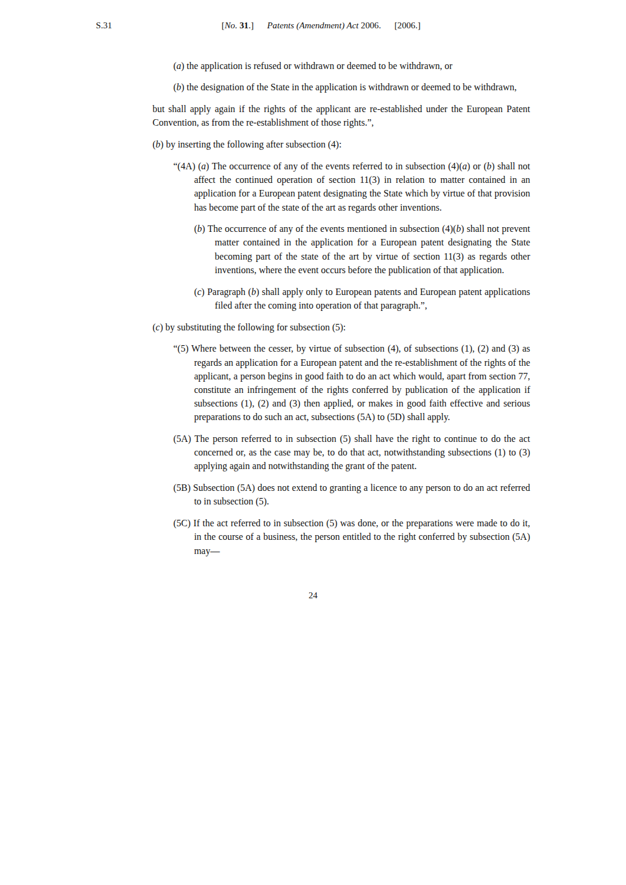S.31
[No. 31.] Patents (Amendment) Act 2006. [2006.]
(a) the application is refused or withdrawn or deemed to be withdrawn, or
(b) the designation of the State in the application is withdrawn or deemed to be withdrawn,
but shall apply again if the rights of the applicant are re-established under the European Patent Convention, as from the re-establishment of those rights.”,
(b) by inserting the following after subsection (4):
“(4A) (a) The occurrence of any of the events referred to in subsection (4)(a) or (b) shall not affect the continued operation of section 11(3) in relation to matter contained in an application for a European patent designating the State which by virtue of that provision has become part of the state of the art as regards other inventions.
(b) The occurrence of any of the events mentioned in subsection (4)(b) shall not prevent matter contained in the application for a European patent designating the State becoming part of the state of the art by virtue of section 11(3) as regards other inventions, where the event occurs before the publication of that application.
(c) Paragraph (b) shall apply only to European patents and European patent applications filed after the coming into operation of that paragraph.”,
(c) by substituting the following for subsection (5):
“(5) Where between the cesser, by virtue of subsection (4), of subsections (1), (2) and (3) as regards an application for a European patent and the re-establishment of the rights of the applicant, a person begins in good faith to do an act which would, apart from section 77, constitute an infringement of the rights conferred by publication of the application if subsections (1), (2) and (3) then applied, or makes in good faith effective and serious preparations to do such an act, subsections (5A) to (5D) shall apply.
(5A) The person referred to in subsection (5) shall have the right to continue to do the act concerned or, as the case may be, to do that act, notwithstanding subsections (1) to (3) applying again and notwithstanding the grant of the patent.
(5B) Subsection (5A) does not extend to granting a licence to any person to do an act referred to in subsection (5).
(5C) If the act referred to in subsection (5) was done, or the preparations were made to do it, in the course of a business, the person entitled to the right conferred by subsection (5A) may—
24